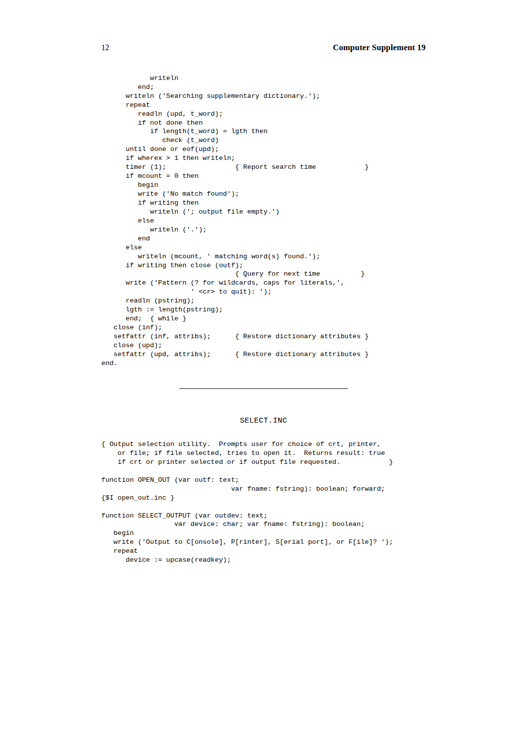12 Computer Supplement 19
            writeln
         end;
      writeln ('Searching supplementary dictionary.');
      repeat
         readln (upd, t_word);
         if not done then
            if length(t_word) = lgth then
               check (t_word)
      until done or eof(upd);
      if wherex > 1 then writeln;
      timer (1);                 { Report search time            }
      if mcount = 0 then
         begin
         write ('No match found');
         if writing then
            writeln ('; output file empty.')
         else
            writeln ('.');
         end
      else
         writeln (mcount, ' matching word(s) found.');
      if writing then close (outf);
                                 { Query for next time          }
      write ('Pattern (? for wildcards, caps for literals,',
                      ' <cr> to quit): ');
      readln (pstring);
      lgth := length(pstring);
      end;  { while }
   close (inf);
   setfattr (inf, attribs);      { Restore dictionary attributes }
   close (upd);
   setfattr (upd, attribs);      { Restore dictionary attributes }
end.
SELECT.INC
{ Output selection utility.  Prompts user for choice of crt, printer,
    or file; if file selected, tries to open it.  Returns result: true
    if crt or printer selected or if output file requested.            }

function OPEN_OUT (var outf: text;
                                var fname: fstring): boolean; forward;
{$I open_out.inc }

function SELECT_OUTPUT (var outdev: text;
                  var device: char; var fname: fstring): boolean;
   begin
   write ('Output to C[onsole], P[rinter], S[erial port], or F[ile]? ');
   repeat
      device := upcase(readkey);